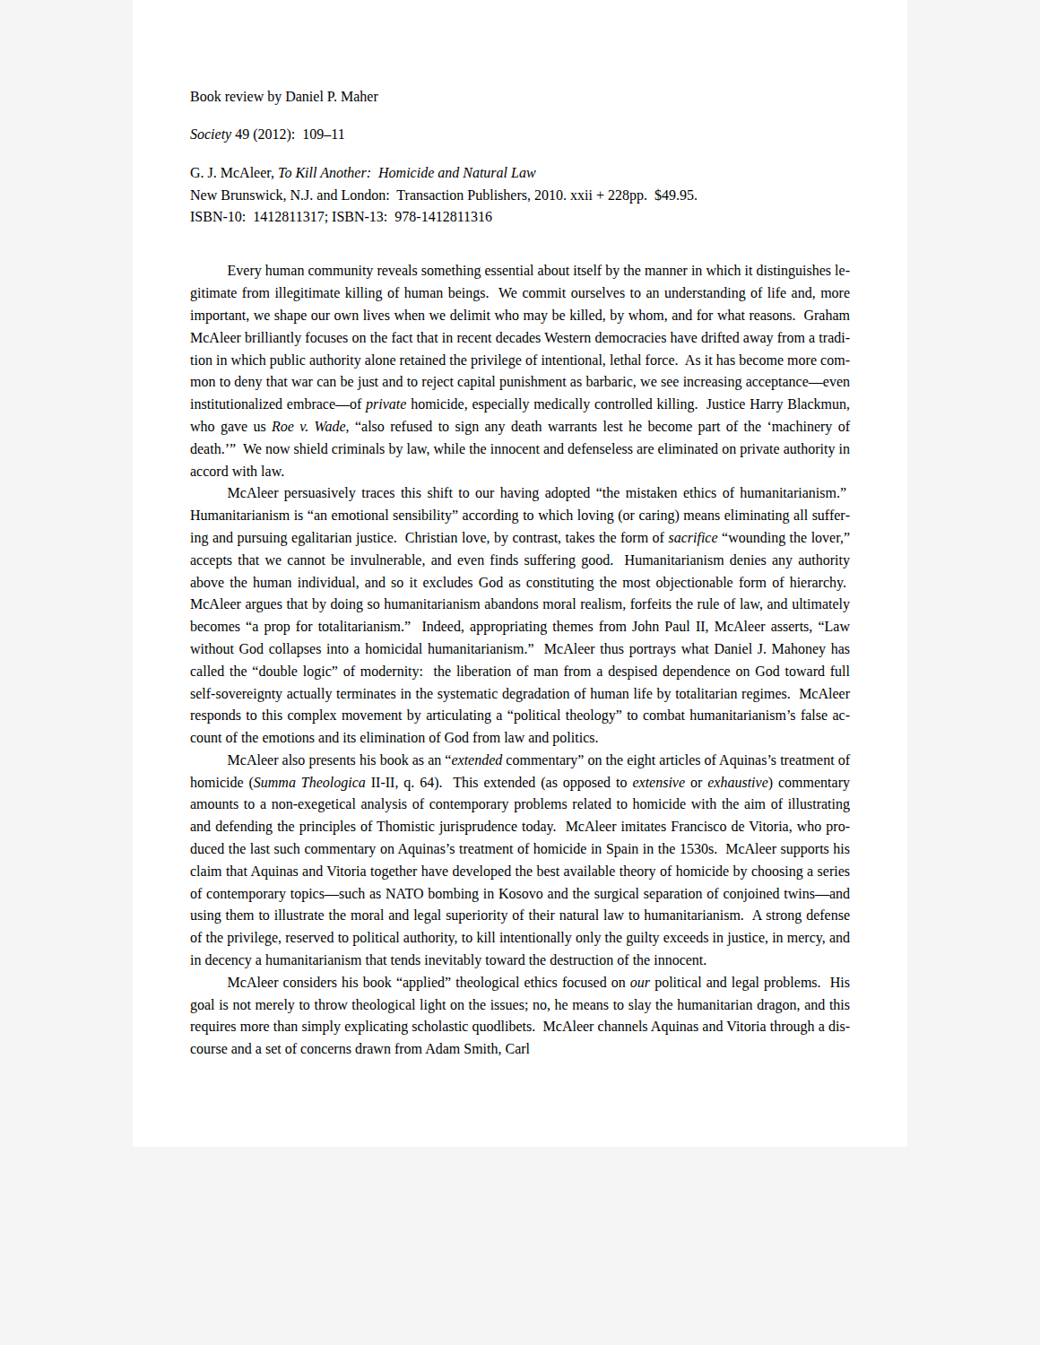Book review by Daniel P. Maher
Society 49 (2012): 109–11
G. J. McAleer, To Kill Another: Homicide and Natural Law
New Brunswick, N.J. and London: Transaction Publishers, 2010. xxii + 228pp. $49.95.
ISBN-10: 1412811317; ISBN-13: 978-1412811316
Every human community reveals something essential about itself by the manner in which it distinguishes legitimate from illegitimate killing of human beings. We commit ourselves to an understanding of life and, more important, we shape our own lives when we delimit who may be killed, by whom, and for what reasons. Graham McAleer brilliantly focuses on the fact that in recent decades Western democracies have drifted away from a tradition in which public authority alone retained the privilege of intentional, lethal force. As it has become more common to deny that war can be just and to reject capital punishment as barbaric, we see increasing acceptance—even institutionalized embrace—of private homicide, especially medically controlled killing. Justice Harry Blackmun, who gave us Roe v. Wade, “also refused to sign any death warrants lest he become part of the ‘machinery of death.’” We now shield criminals by law, while the innocent and defenseless are eliminated on private authority in accord with law.
McAleer persuasively traces this shift to our having adopted “the mistaken ethics of humanitarianism.” Humanitarianism is “an emotional sensibility” according to which loving (or caring) means eliminating all suffering and pursuing egalitarian justice. Christian love, by contrast, takes the form of sacrifice “wounding the lover,” accepts that we cannot be invulnerable, and even finds suffering good. Humanitarianism denies any authority above the human individual, and so it excludes God as constituting the most objectionable form of hierarchy. McAleer argues that by doing so humanitarianism abandons moral realism, forfeits the rule of law, and ultimately becomes “a prop for totalitarianism.” Indeed, appropriating themes from John Paul II, McAleer asserts, “Law without God collapses into a homicidal humanitarianism.” McAleer thus portrays what Daniel J. Mahoney has called the “double logic” of modernity: the liberation of man from a despised dependence on God toward full self-sovereignty actually terminates in the systematic degradation of human life by totalitarian regimes. McAleer responds to this complex movement by articulating a “political theology” to combat humanitarianism’s false account of the emotions and its elimination of God from law and politics.
McAleer also presents his book as an “extended commentary” on the eight articles of Aquinas’s treatment of homicide (Summa Theologica II-II, q. 64). This extended (as opposed to extensive or exhaustive) commentary amounts to a non-exegetical analysis of contemporary problems related to homicide with the aim of illustrating and defending the principles of Thomistic jurisprudence today. McAleer imitates Francisco de Vitoria, who produced the last such commentary on Aquinas’s treatment of homicide in Spain in the 1530s. McAleer supports his claim that Aquinas and Vitoria together have developed the best available theory of homicide by choosing a series of contemporary topics—such as NATO bombing in Kosovo and the surgical separation of conjoined twins—and using them to illustrate the moral and legal superiority of their natural law to humanitarianism. A strong defense of the privilege, reserved to political authority, to kill intentionally only the guilty exceeds in justice, in mercy, and in decency a humanitarianism that tends inevitably toward the destruction of the innocent.
McAleer considers his book “applied” theological ethics focused on our political and legal problems. His goal is not merely to throw theological light on the issues; no, he means to slay the humanitarian dragon, and this requires more than simply explicating scholastic quodlibets. McAleer channels Aquinas and Vitoria through a discourse and a set of concerns drawn from Adam Smith, Carl